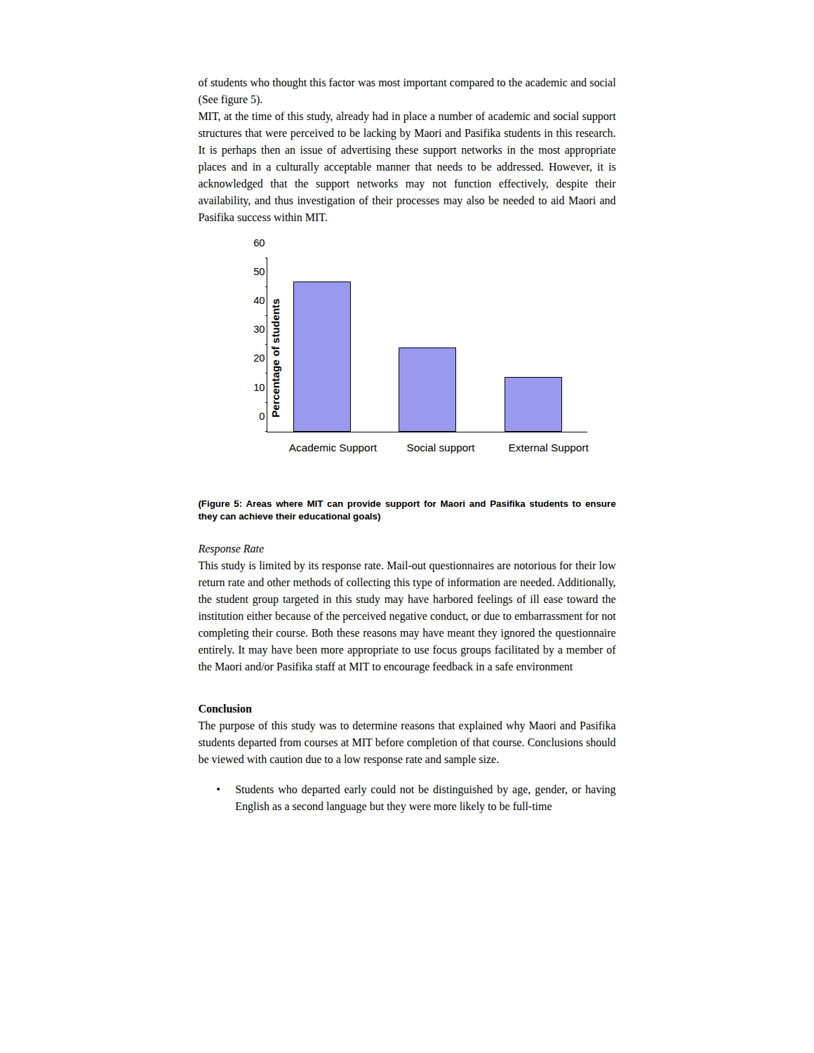of students who thought this factor was most important compared to the academic and social (See figure 5).
MIT, at the time of this study, already had in place a number of academic and social support structures that were perceived to be lacking by Maori and Pasifika students in this research. It is perhaps then an issue of advertising these support networks in the most appropriate places and in a culturally acceptable manner that needs to be addressed. However, it is acknowledged that the support networks may not function effectively, despite their availability, and thus investigation of their processes may also be needed to aid Maori and Pasifika success within MIT.
Percentage of students
0
10
20
30
40
50
60
Academic Support
Social support
External Support
(Figure 5: Areas where MIT can provide support for Maori and Pasifika students to ensure they can achieve their educational goals)
Response Rate
This study is limited by its response rate. Mail-out questionnaires are notorious for their low return rate and other methods of collecting this type of information are needed. Additionally, the student group targeted in this study may have harbored feelings of ill ease toward the institution either because of the perceived negative conduct, or due to embarrassment for not completing their course. Both these reasons may have meant they ignored the questionnaire entirely. It may have been more appropriate to use focus groups facilitated by a member of the Maori and/or Pasifika staff at MIT to encourage feedback in a safe environment
Conclusion
The purpose of this study was to determine reasons that explained why Maori and Pasifika students departed from courses at MIT before completion of that course. Conclusions should be viewed with caution due to a low response rate and sample size.
Students who departed early could not be distinguished by age, gender, or having English as a second language but they were more likely to be full-time